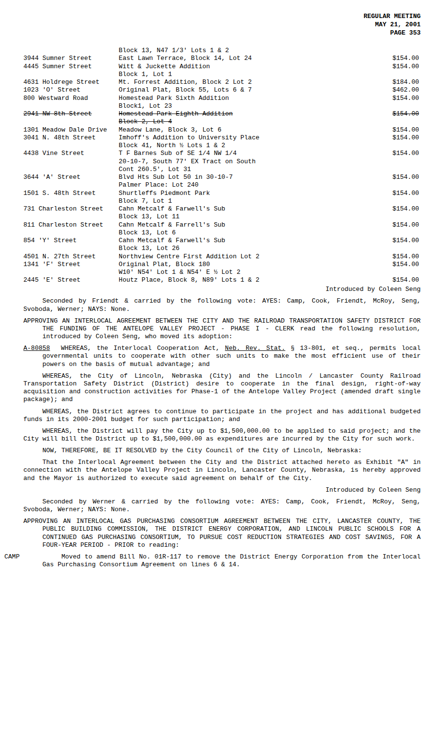REGULAR MEETING
MAY 21, 2001
PAGE 353
| | Block 13, N47 1/3' Lots 1 & 2 | |
| 3944 Sumner Street | East Lawn Terrace, Block 14, Lot 24 | $154.00 |
| 4445 Sumner Street | Witt & Juckette Addition Block 1, Lot 1 | $154.00 |
| 4631 Holdrege Street | Mt. Forrest Addition, Block 2 Lot 2 | $184.00 |
| 1023 'O' Street | Original Plat, Block 55, Lots 6 & 7 | $462.00 |
| 800 Westward Road | Homestead Park Sixth Addition Block1, Lot 23 | $154.00 |
| 2941 NW 8th Street | Homestead Park Eighth Addition Block 2, Lot 4 | $154.00 |
| 1301 Meadow Dale Drive | Meadow Lane, Block 3, Lot 6 | $154.00 |
| 3041 N. 48th Street | Imhoff's Addition to University Place Block 41, North ½ Lots 1 & 2 | $154.00 |
| 4438 Vine Street | T F Barnes Sub of SE 1/4 NW 1/4 20-10-7, South 77' EX Tract on South Cont 260.5', Lot 31 | $154.00 |
| 3644 'A' Street | Blvd Hts Sub Lot 50 in 30-10-7 Palmer Place: Lot 240 | $154.00 |
| 1501 S. 48th Street | Shurtleffs Piedmont Park Block 7, Lot 1 | $154.00 |
| 731 Charleston Street | Cahn Metcalf & Farwell's Sub Block 13, Lot 11 | $154.00 |
| 811 Charleston Street | Cahn Metcalf & Farrell's Sub Block 13, Lot 6 | $154.00 |
| 854 'Y' Street | Cahn Metcalf & Farwell's Sub Block 13, Lot 26 | $154.00 |
| 4501 N. 27th Street | Northview Centre First Addition Lot 2 | $154.00 |
| 1341 'F' Street | Original Plat, Block 180 W10' N54' Lot 1 & N54' E ½ Lot 2 | $154.00 |
| 2445 'E' Street | Houtz Place, Block 8, N89' Lots 1 & 2 | $154.00 |
Introduced by Coleen Seng
Seconded by Friendt & carried by the following vote: AYES: Camp, Cook, Friendt, McRoy, Seng, Svoboda, Werner; NAYS: None.
APPROVING AN INTERLOCAL AGREEMENT BETWEEN THE CITY AND THE RAILROAD TRANSPORTATION SAFETY DISTRICT FOR THE FUNDING OF THE ANTELOPE VALLEY PROJECT - PHASE I - CLERK read the following resolution, introduced by Coleen Seng, who moved its adoption:
A-80858 WHEREAS, the Interlocal Cooperation Act, Neb. Rev. Stat. § 13-801, et seq., permits local governmental units to cooperate with other such units to make the most efficient use of their powers on the basis of mutual advantage; and
WHEREAS, the City of Lincoln, Nebraska (City) and the Lincoln / Lancaster County Railroad Transportation Safety District (District) desire to cooperate in the final design, right-of-way acquisition and construction activities for Phase-1 of the Antelope Valley Project (amended draft single package); and
WHEREAS, the District agrees to continue to participate in the project and has additional budgeted funds in its 2000-2001 budget for such participation; and
WHEREAS, the District will pay the City up to $1,500,000.00 to be applied to said project; and the City will bill the District up to $1,500,000.00 as expenditures are incurred by the City for such work.
NOW, THEREFORE, BE IT RESOLVED by the City Council of the City of Lincoln, Nebraska:
That the Interlocal Agreement between the City and the District attached hereto as Exhibit "A" in connection with the Antelope Valley Project in Lincoln, Lancaster County, Nebraska, is hereby approved and the Mayor is authorized to execute said agreement on behalf of the City.
Introduced by Coleen Seng
Seconded by Werner & carried by the following vote: AYES: Camp, Cook, Friendt, McRoy, Seng, Svoboda, Werner; NAYS: None.
APPROVING AN INTERLOCAL GAS PURCHASING CONSORTIUM AGREEMENT BETWEEN THE CITY, LANCASTER COUNTY, THE PUBLIC BUILDING COMMISSION, THE DISTRICT ENERGY CORPORATION, AND LINCOLN PUBLIC SCHOOLS FOR A CONTINUED GAS PURCHASING CONSORTIUM, TO PURSUE COST REDUCTION STRATEGIES AND COST SAVINGS, FOR A FOUR-YEAR PERIOD - PRIOR to reading:
CAMPMoved to amend Bill No. 01R-117 to remove the District Energy Corporation from the Interlocal Gas Purchasing Consortium Agreement on lines 6 & 14.